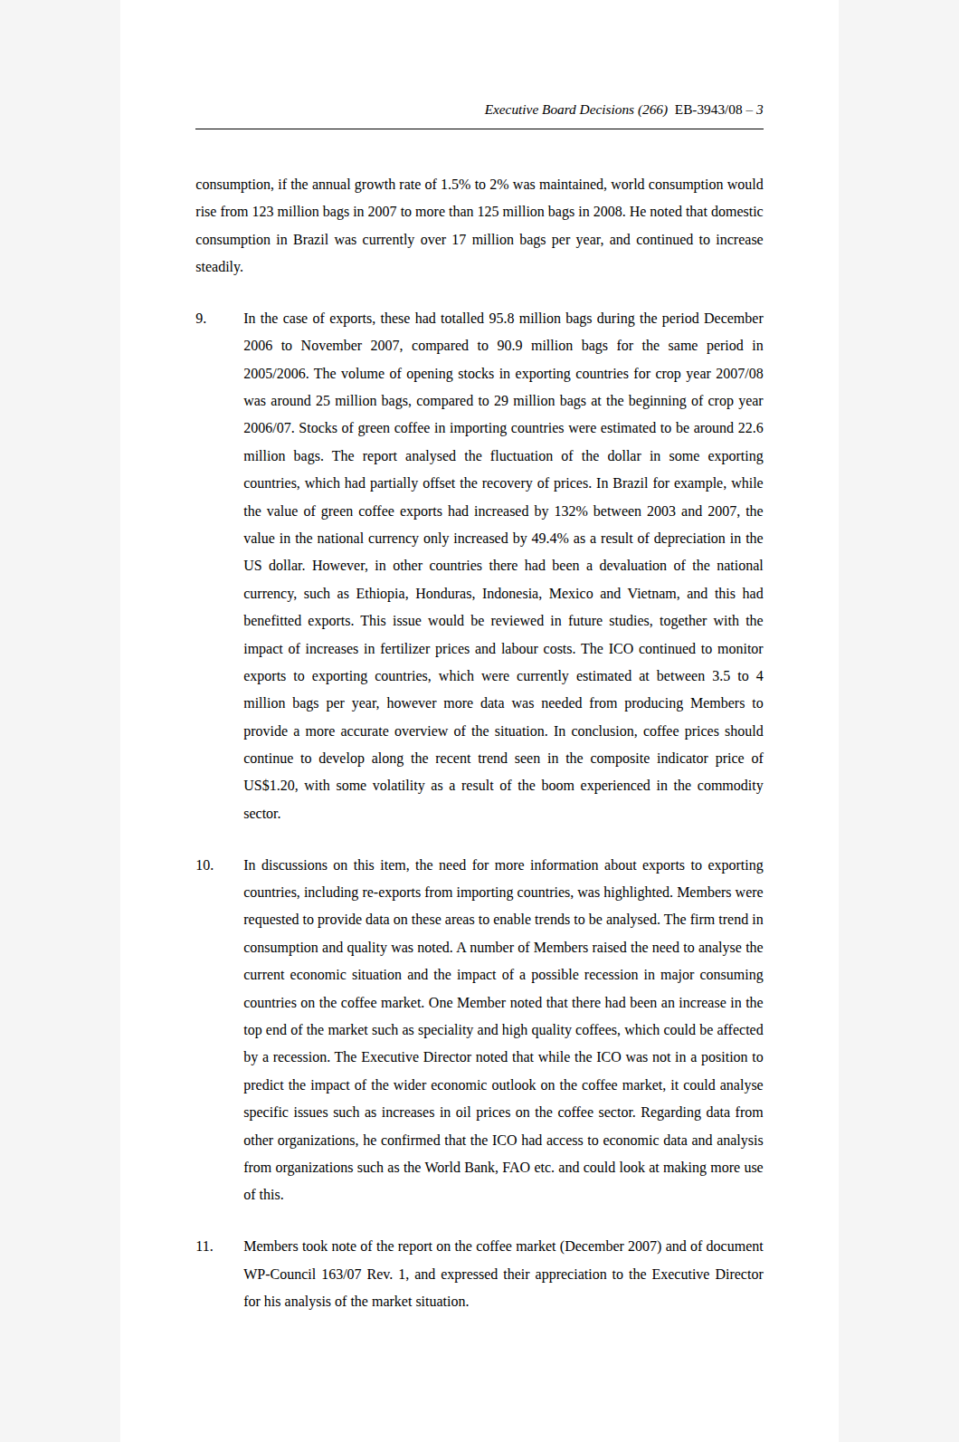Executive Board Decisions (266) EB-3943/08 – 3
consumption, if the annual growth rate of 1.5% to 2% was maintained, world consumption would rise from 123 million bags in 2007 to more than 125 million bags in 2008. He noted that domestic consumption in Brazil was currently over 17 million bags per year, and continued to increase steadily.
9. In the case of exports, these had totalled 95.8 million bags during the period December 2006 to November 2007, compared to 90.9 million bags for the same period in 2005/2006. The volume of opening stocks in exporting countries for crop year 2007/08 was around 25 million bags, compared to 29 million bags at the beginning of crop year 2006/07. Stocks of green coffee in importing countries were estimated to be around 22.6 million bags. The report analysed the fluctuation of the dollar in some exporting countries, which had partially offset the recovery of prices. In Brazil for example, while the value of green coffee exports had increased by 132% between 2003 and 2007, the value in the national currency only increased by 49.4% as a result of depreciation in the US dollar. However, in other countries there had been a devaluation of the national currency, such as Ethiopia, Honduras, Indonesia, Mexico and Vietnam, and this had benefitted exports. This issue would be reviewed in future studies, together with the impact of increases in fertilizer prices and labour costs. The ICO continued to monitor exports to exporting countries, which were currently estimated at between 3.5 to 4 million bags per year, however more data was needed from producing Members to provide a more accurate overview of the situation. In conclusion, coffee prices should continue to develop along the recent trend seen in the composite indicator price of US$1.20, with some volatility as a result of the boom experienced in the commodity sector.
10. In discussions on this item, the need for more information about exports to exporting countries, including re-exports from importing countries, was highlighted. Members were requested to provide data on these areas to enable trends to be analysed. The firm trend in consumption and quality was noted. A number of Members raised the need to analyse the current economic situation and the impact of a possible recession in major consuming countries on the coffee market. One Member noted that there had been an increase in the top end of the market such as speciality and high quality coffees, which could be affected by a recession. The Executive Director noted that while the ICO was not in a position to predict the impact of the wider economic outlook on the coffee market, it could analyse specific issues such as increases in oil prices on the coffee sector. Regarding data from other organizations, he confirmed that the ICO had access to economic data and analysis from organizations such as the World Bank, FAO etc. and could look at making more use of this.
11. Members took note of the report on the coffee market (December 2007) and of document WP-Council 163/07 Rev. 1, and expressed their appreciation to the Executive Director for his analysis of the market situation.